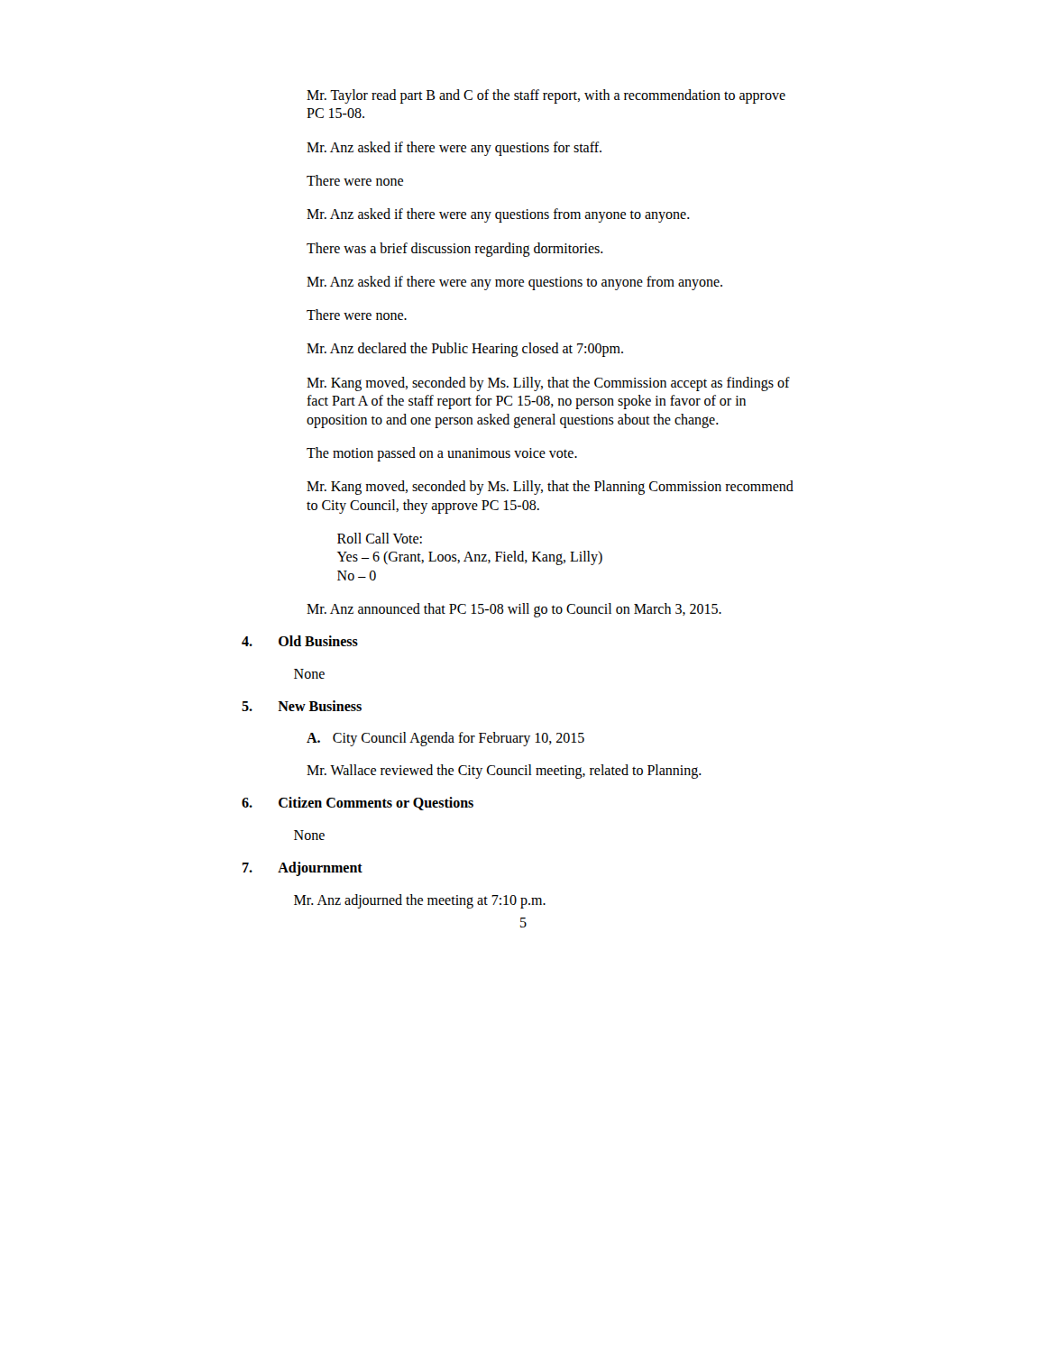Mr. Taylor read part B and C of the staff report, with a recommendation to approve PC 15-08.
Mr. Anz asked if there were any questions for staff.
There were none
Mr. Anz asked if there were any questions from anyone to anyone.
There was a brief discussion regarding dormitories.
Mr. Anz asked if there were any more questions to anyone from anyone.
There were none.
Mr. Anz declared the Public Hearing closed at 7:00pm.
Mr. Kang moved, seconded by Ms. Lilly, that the Commission accept as findings of fact Part A of the staff report for PC 15-08, no person spoke in favor of or in opposition to and one person asked general questions about the change.
The motion passed on a unanimous voice vote.
Mr. Kang moved, seconded by Ms. Lilly, that the Planning Commission recommend to City Council, they approve PC 15-08.
Roll Call Vote:
Yes – 6 (Grant, Loos, Anz, Field, Kang, Lilly)
No – 0
Mr. Anz announced that PC 15-08 will go to Council on March 3, 2015.
4. Old Business
None
5. New Business
A. City Council Agenda for February 10, 2015
Mr. Wallace reviewed the City Council meeting, related to Planning.
6. Citizen Comments or Questions
None
7. Adjournment
Mr. Anz adjourned the meeting at 7:10 p.m.
5